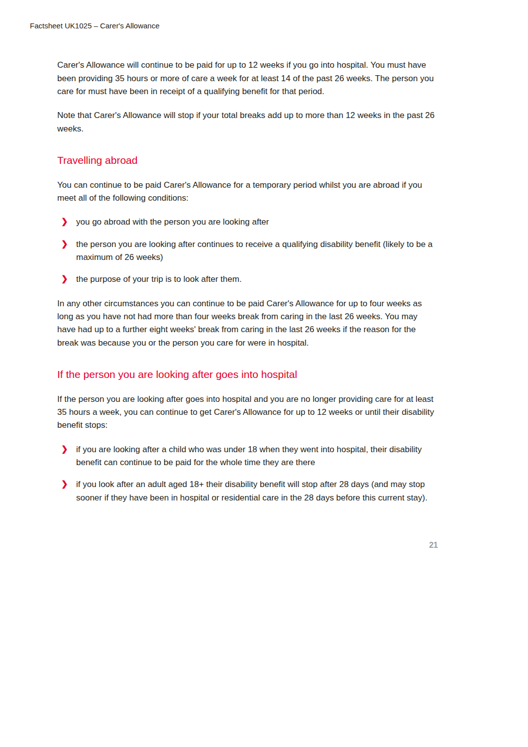Factsheet UK1025 – Carer's Allowance
Carer's Allowance will continue to be paid for up to 12 weeks if you go into hospital. You must have been providing 35 hours or more of care a week for at least 14 of the past 26 weeks. The person you care for must have been in receipt of a qualifying benefit for that period.
Note that Carer's Allowance will stop if your total breaks add up to more than 12 weeks in the past 26 weeks.
Travelling abroad
You can continue to be paid Carer's Allowance for a temporary period whilst you are abroad if you meet all of the following conditions:
you go abroad with the person you are looking after
the person you are looking after continues to receive a qualifying disability benefit (likely to be a maximum of 26 weeks)
the purpose of your trip is to look after them.
In any other circumstances you can continue to be paid Carer's Allowance for up to four weeks as long as you have not had more than four weeks break from caring in the last 26 weeks. You may have had up to a further eight weeks' break from caring in the last 26 weeks if the reason for the break was because you or the person you care for were in hospital.
If the person you are looking after goes into hospital
If the person you are looking after goes into hospital and you are no longer providing care for at least 35 hours a week, you can continue to get Carer's Allowance for up to 12 weeks or until their disability benefit stops:
if you are looking after a child who was under 18 when they went into hospital, their disability benefit can continue to be paid for the whole time they are there
if you look after an adult aged 18+ their disability benefit will stop after 28 days (and may stop sooner if they have been in hospital or residential care in the 28 days before this current stay).
21